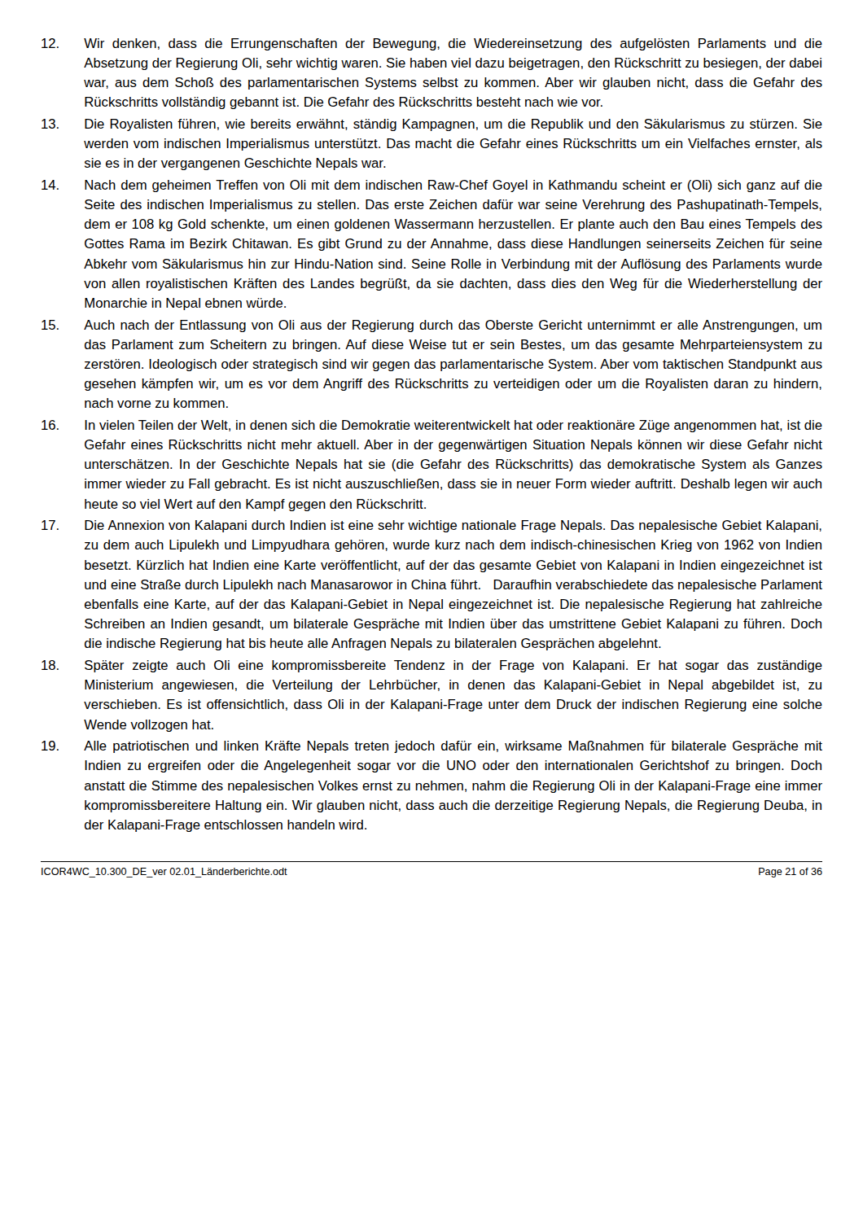12.
Wir denken, dass die Errungenschaften der Bewegung, die Wiedereinsetzung des aufgelösten Parlaments und die Absetzung der Regierung Oli, sehr wichtig waren. Sie haben viel dazu beigetragen, den Rückschritt zu besiegen, der dabei war, aus dem Schoß des parlamentarischen Systems selbst zu kommen. Aber wir glauben nicht, dass die Gefahr des Rückschritts vollständig gebannt ist. Die Gefahr des Rückschritts besteht nach wie vor.
13.
Die Royalisten führen, wie bereits erwähnt, ständig Kampagnen, um die Republik und den Säkularismus zu stürzen. Sie werden vom indischen Imperialismus unterstützt. Das macht die Gefahr eines Rückschritts um ein Vielfaches ernster, als sie es in der vergangenen Geschichte Nepals war.
14.
Nach dem geheimen Treffen von Oli mit dem indischen Raw-Chef Goyel in Kathmandu scheint er (Oli) sich ganz auf die Seite des indischen Imperialismus zu stellen. Das erste Zeichen dafür war seine Verehrung des Pashupatinath-Tempels, dem er 108 kg Gold schenkte, um einen goldenen Wassermann herzustellen. Er plante auch den Bau eines Tempels des Gottes Rama im Bezirk Chitawan. Es gibt Grund zu der Annahme, dass diese Handlungen seinerseits Zeichen für seine Abkehr vom Säkularismus hin zur Hindu-Nation sind. Seine Rolle in Verbindung mit der Auflösung des Parlaments wurde von allen royalistischen Kräften des Landes begrüßt, da sie dachten, dass dies den Weg für die Wiederherstellung der Monarchie in Nepal ebnen würde.
15.
Auch nach der Entlassung von Oli aus der Regierung durch das Oberste Gericht unternimmt er alle Anstrengungen, um das Parlament zum Scheitern zu bringen. Auf diese Weise tut er sein Bestes, um das gesamte Mehrparteiensystem zu zerstören. Ideologisch oder strategisch sind wir gegen das parlamentarische System. Aber vom taktischen Standpunkt aus gesehen kämpfen wir, um es vor dem Angriff des Rückschritts zu verteidigen oder um die Royalisten daran zu hindern, nach vorne zu kommen.
16.
In vielen Teilen der Welt, in denen sich die Demokratie weiterentwickelt hat oder reaktionäre Züge angenommen hat, ist die Gefahr eines Rückschritts nicht mehr aktuell. Aber in der gegenwärtigen Situation Nepals können wir diese Gefahr nicht unterschätzen. In der Geschichte Nepals hat sie (die Gefahr des Rückschritts) das demokratische System als Ganzes immer wieder zu Fall gebracht. Es ist nicht auszuschließen, dass sie in neuer Form wieder auftritt. Deshalb legen wir auch heute so viel Wert auf den Kampf gegen den Rückschritt.
17.
Die Annexion von Kalapani durch Indien ist eine sehr wichtige nationale Frage Nepals. Das nepalesische Gebiet Kalapani, zu dem auch Lipulekh und Limpyudhara gehören, wurde kurz nach dem indisch-chinesischen Krieg von 1962 von Indien besetzt. Kürzlich hat Indien eine Karte veröffentlicht, auf der das gesamte Gebiet von Kalapani in Indien eingezeichnet ist und eine Straße durch Lipulekh nach Manasarowor in China führt. Daraufhin verabschiedete das nepalesische Parlament ebenfalls eine Karte, auf der das Kalapani-Gebiet in Nepal eingezeichnet ist. Die nepalesische Regierung hat zahlreiche Schreiben an Indien gesandt, um bilaterale Gespräche mit Indien über das umstrittene Gebiet Kalapani zu führen. Doch die indische Regierung hat bis heute alle Anfragen Nepals zu bilateralen Gesprächen abgelehnt.
18.
Später zeigte auch Oli eine kompromissbereite Tendenz in der Frage von Kalapani. Er hat sogar das zuständige Ministerium angewiesen, die Verteilung der Lehrbücher, in denen das Kalapani-Gebiet in Nepal abgebildet ist, zu verschieben. Es ist offensichtlich, dass Oli in der Kalapani-Frage unter dem Druck der indischen Regierung eine solche Wende vollzogen hat.
19.
Alle patriotischen und linken Kräfte Nepals treten jedoch dafür ein, wirksame Maßnahmen für bilaterale Gespräche mit Indien zu ergreifen oder die Angelegenheit sogar vor die UNO oder den internationalen Gerichtshof zu bringen. Doch anstatt die Stimme des nepalesischen Volkes ernst zu nehmen, nahm die Regierung Oli in der Kalapani-Frage eine immer kompromissbereitere Haltung ein. Wir glauben nicht, dass auch die derzeitige Regierung Nepals, die Regierung Deuba, in der Kalapani-Frage entschlossen handeln wird.
ICOR4WC_10.300_DE_ver 02.01_Länderberichte.odt Page 21 of 36